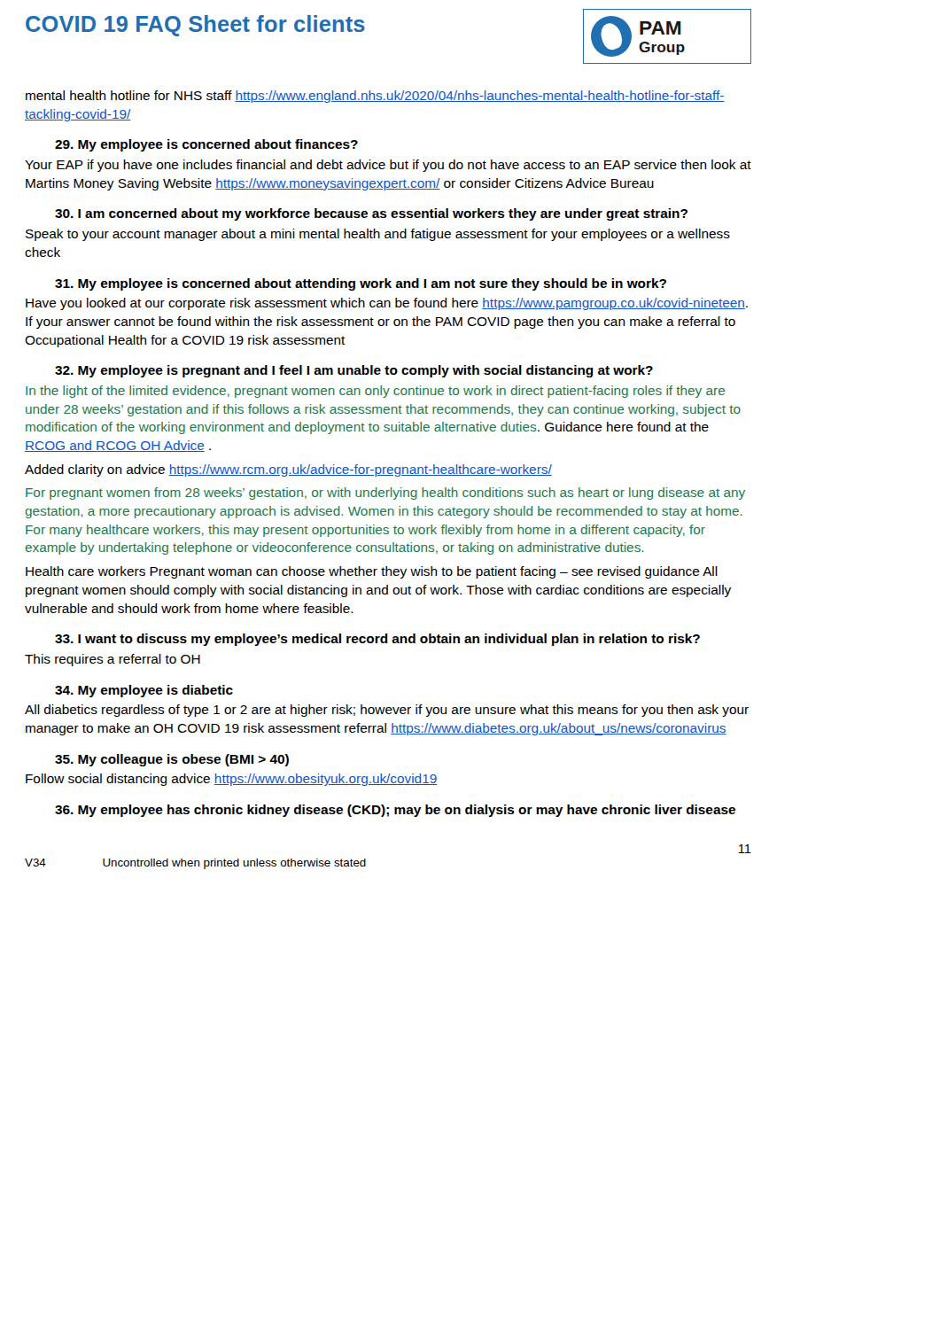COVID 19 FAQ Sheet for clients
PAMGroup
mental health hotline for NHS staff https://www.england.nhs.uk/2020/04/nhs-launches-mental-health-hotline-for-staff-tackling-covid-19/
My employee is concerned about finances?
Your EAP if you have one includes financial and debt advice but if you do not have access to an EAP service then look at Martins Money Saving Website https://www.moneysavingexpert.com/ or consider Citizens Advice Bureau
I am concerned about my workforce because as essential workers they are under great strain?
Speak to your account manager about a mini mental health and fatigue assessment for your employees or a wellness check
My employee is concerned about attending work and I am not sure they should be in work?
Have you looked at our corporate risk assessment which can be found here https://www.pamgroup.co.uk/covid-nineteen.
If your answer cannot be found within the risk assessment or on the PAM COVID page then you can make a referral to Occupational Health for a COVID 19 risk assessment
My employee is pregnant and I feel I am unable to comply with social distancing at work?
In the light of the limited evidence, pregnant women can only continue to work in direct patient-facing roles if they are under 28 weeks’ gestation and if this follows a risk assessment that recommends, they can continue working, subject to modification of the working environment and deployment to suitable alternative duties. Guidance here found at the RCOG and RCOG OH Advice .
Added clarity on advice https://www.rcm.org.uk/advice-for-pregnant-healthcare-workers/
For pregnant women from 28 weeks’ gestation, or with underlying health conditions such as heart or lung disease at any gestation, a more precautionary approach is advised. Women in this category should be recommended to stay at home. For many healthcare workers, this may present opportunities to work flexibly from home in a different capacity, for example by undertaking telephone or videoconference consultations, or taking on administrative duties.
Health care workers Pregnant woman can choose whether they wish to be patient facing – see revised guidance All pregnant women should comply with social distancing in and out of work. Those with cardiac conditions are especially vulnerable and should work from home where feasible.
I want to discuss my employee’s medical record and obtain an individual plan in relation to risk?
This requires a referral to OH
My employee is diabetic
All diabetics regardless of type 1 or 2 are at higher risk; however if you are unsure what this means for you then ask your manager to make an OH COVID 19 risk assessment referral https://www.diabetes.org.uk/about_us/news/coronavirus
My colleague is obese (BMI > 40)
Follow social distancing advice https://www.obesityuk.org.uk/covid19
My employee has chronic kidney disease (CKD); may be on dialysis or may have chronic liver disease
V34 Uncontrolled when printed unless otherwise stated 11